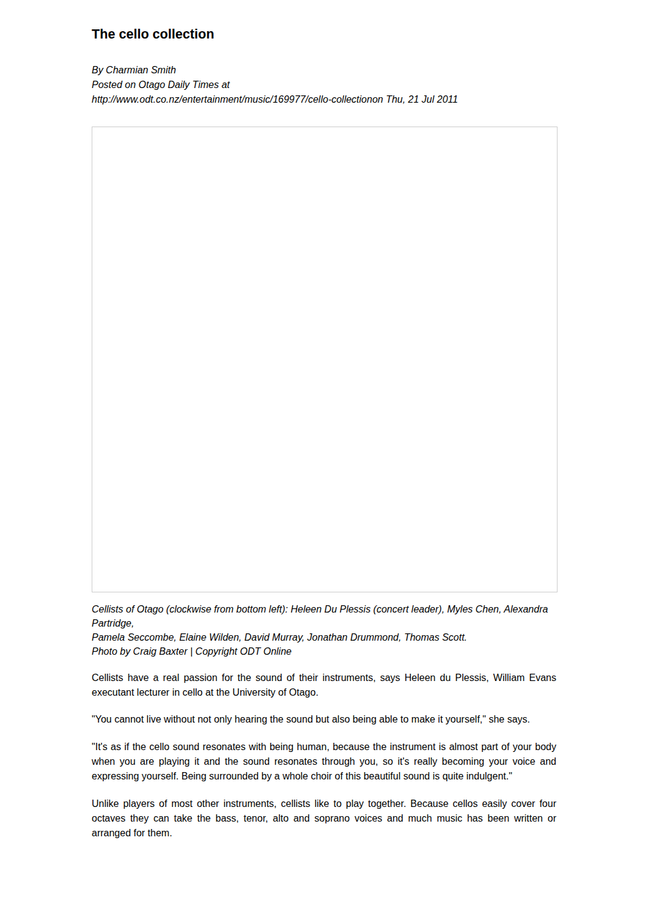The cello collection
By Charmian Smith
Posted on Otago Daily Times at
http://www.odt.co.nz/entertainment/music/169977/cello-collectionon Thu, 21 Jul 2011
Cellists of Otago (clockwise from bottom left): Heleen Du Plessis (concert leader), Myles Chen, Alexandra Partridge,
Pamela Seccombe, Elaine Wilden, David Murray, Jonathan Drummond, Thomas Scott.
Photo by Craig Baxter | Copyright ODT Online
Cellists have a real passion for the sound of their instruments, says Heleen du Plessis, William Evans executant lecturer in cello at the University of Otago.
"You cannot live without not only hearing the sound but also being able to make it yourself," she says.
"It's as if the cello sound resonates with being human, because the instrument is almost part of your body when you are playing it and the sound resonates through you, so it's really becoming your voice and expressing yourself. Being surrounded by a whole choir of this beautiful sound is quite indulgent."
Unlike players of most other instruments, cellists like to play together. Because cellos easily cover four octaves they can take the bass, tenor, alto and soprano voices and much music has been written or arranged for them.